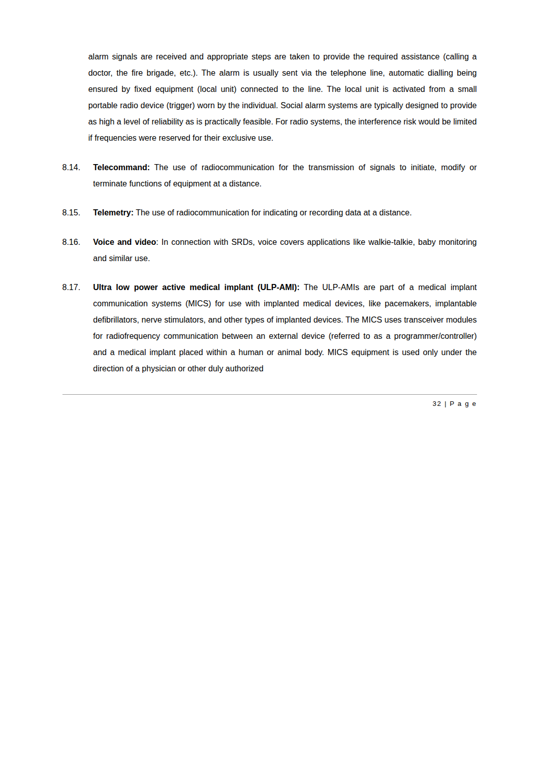alarm signals are received and appropriate steps are taken to provide the required assistance (calling a doctor, the fire brigade, etc.). The alarm is usually sent via the telephone line, automatic dialling being ensured by fixed equipment (local unit) connected to the line. The local unit is activated from a small portable radio device (trigger) worn by the individual. Social alarm systems are typically designed to provide as high a level of reliability as is practically feasible. For radio systems, the interference risk would be limited if frequencies were reserved for their exclusive use.
8.14.
Telecommand: The use of radiocommunication for the transmission of signals to initiate, modify or terminate functions of equipment at a distance.
8.15.
Telemetry: The use of radiocommunication for indicating or recording data at a distance.
8.16.
Voice and video: In connection with SRDs, voice covers applications like walkie-talkie, baby monitoring and similar use.
8.17.
Ultra low power active medical implant (ULP-AMI): The ULP-AMIs are part of a medical implant communication systems (MICS) for use with implanted medical devices, like pacemakers, implantable defibrillators, nerve stimulators, and other types of implanted devices. The MICS uses transceiver modules for radiofrequency communication between an external device (referred to as a programmer/controller) and a medical implant placed within a human or animal body. MICS equipment is used only under the direction of a physician or other duly authorized
32 | P a g e